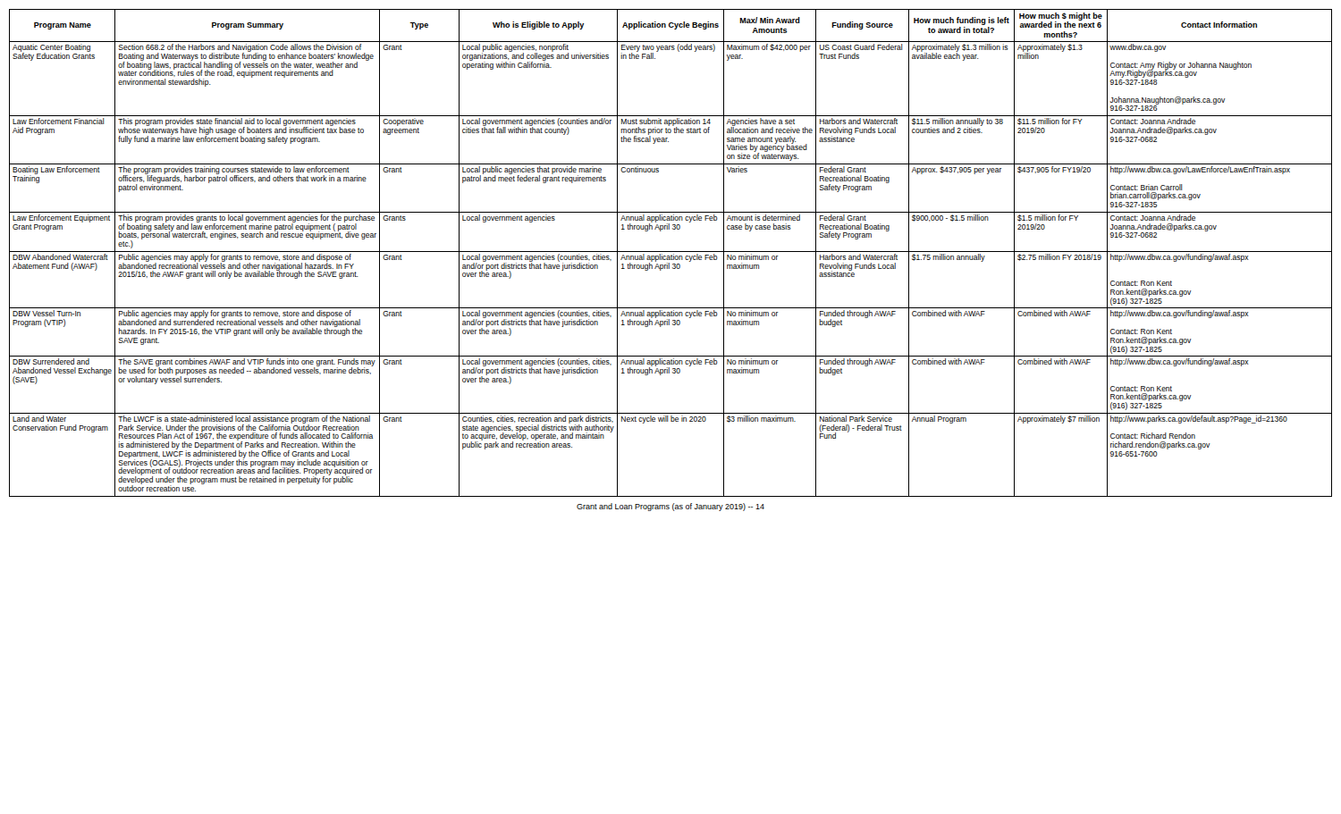| Program Name | Program Summary | Type | Who is Eligible to Apply | Application Cycle Begins | Max/ Min Award Amounts | Funding Source | How much funding is left to award in total? | How much $ might be awarded in the next 6 months? | Contact Information |
| --- | --- | --- | --- | --- | --- | --- | --- | --- | --- |
| Aquatic Center Boating Safety Education Grants | Section 668.2 of the Harbors and Navigation Code allows the Division of Boating and Waterways to distribute funding to enhance boaters' knowledge of boating laws, practical handling of vessels on the water, weather and water conditions, rules of the road, equipment requirements and environmental stewardship. | Grant | Local public agencies, nonprofit organizations, and colleges and universities operating within California. | Every two years (odd years) in the Fall. | Maximum of $42,000 per year. | US Coast Guard Federal Trust Funds | Approximately $1.3 million is available each year. | Approximately $1.3 million | www.dbw.ca.gov Contact: Amy Rigby or Johanna Naughton Amy.Rigby@parks.ca.gov 916-327-1848 Johanna.Naughton@parks.ca.gov 916-327-1826 |
| Law Enforcement Financial Aid Program | This program provides state financial aid to local government agencies whose waterways have high usage of boaters and insufficient tax base to fully fund a marine law enforcement boating safety program. | Cooperative agreement | Local government agencies (counties and/or cities that fall within that county) | Must submit application 14 months prior to the start of the fiscal year. | Agencies have a set allocation and receive the same amount yearly. Varies by agency based on size of waterways. | Harbors and Watercraft Revolving Funds Local assistance | $11.5 million annually to 38 counties and 2 cities. | $11.5 million for FY 2019/20 | Contact: Joanna Andrade Joanna.Andrade@parks.ca.gov 916-327-0682 |
| Boating Law Enforcement Training | The program provides training courses statewide to law enforcement officers, lifeguards, harbor patrol officers, and others that work in a marine patrol environment. | Grant | Local public agencies that provide marine patrol and meet federal grant requirements | Continuous | Varies | Federal Grant Recreational Boating Safety Program | Approx. $437,905 per year | $437,905 for FY19/20 | http://www.dbw.ca.gov/LawEnforce/LawEnfTrain.aspx Contact: Brian Carroll brian.carroll@parks.ca.gov 916-327-1835 |
| Law Enforcement Equipment Grant Program | This program provides grants to local government agencies for the purchase of boating safety and law enforcement marine patrol equipment ( patrol boats, personal watercraft, engines, search and rescue equipment, dive gear etc.) | Grants | Local government agencies | Annual application cycle Feb 1 through April 30 | Amount is determined case by case basis | Federal Grant Recreational Boating Safety Program | $900,000 - $1.5 million | $1.5 million for FY 2019/20 | Contact: Joanna Andrade Joanna.Andrade@parks.ca.gov 916-327-0682 |
| DBW Abandoned Watercraft Abatement Fund (AWAF) | Public agencies may apply for grants to remove, store and dispose of abandoned recreational vessels and other navigational hazards. In FY 2015/16, the AWAF grant will only be available through the SAVE grant. | Grant | Local government agencies (counties, cities, and/or port districts that have jurisdiction over the area.) | Annual application cycle Feb 1 through April 30 | No minimum or maximum | Harbors and Watercraft Revolving Funds Local assistance | $1.75 million annually | $2.75 million FY 2018/19 | http://www.dbw.ca.gov/funding/awaf.aspx Contact: Ron Kent Ron.kent@parks.ca.gov (916) 327-1825 |
| DBW Vessel Turn-In Program (VTIP) | Public agencies may apply for grants to remove, store and dispose of abandoned and surrendered recreational vessels and other navigational hazards. In FY 2015-16, the VTIP grant will only be available through the SAVE grant. | Grant | Local government agencies (counties, cities, and/or port districts that have jurisdiction over the area.) | Annual application cycle Feb 1 through April 30 | No minimum or maximum | Funded through AWAF budget | Combined with AWAF | Combined with AWAF | http://www.dbw.ca.gov/funding/awaf.aspx Contact: Ron Kent Ron.kent@parks.ca.gov (916) 327-1825 |
| DBW Surrendered and Abandoned Vessel Exchange (SAVE) | The SAVE grant combines AWAF and VTIP funds into one grant. Funds may be used for both purposes as needed -- abandoned vessels, marine debris, or voluntary vessel surrenders. | Grant | Local government agencies (counties, cities, and/or port districts that have jurisdiction over the area.) | Annual application cycle Feb 1 through April 30 | No minimum or maximum | Funded through AWAF budget | Combined with AWAF | Combined with AWAF | http://www.dbw.ca.gov/funding/awaf.aspx Contact: Ron Kent Ron.kent@parks.ca.gov (916) 327-1825 |
| Land and Water Conservation Fund Program | The LWCF is a state-administered local assistance program of the National Park Service. Under the provisions of the California Outdoor Recreation Resources Plan Act of 1967, the expenditure of funds allocated to California is administered by the Department of Parks and Recreation. Within the Department, LWCF is administered by the Office of Grants and Local Services (OGALS). Projects under this program may include acquisition or development of outdoor recreation areas and facilities. Property acquired or developed under the program must be retained in perpetuity for public outdoor recreation use. | Grant | Counties, cities, recreation and park districts, state agencies, special districts with authority to acquire, develop, operate, and maintain public park and recreation areas. | Next cycle will be in 2020 | $3 million maximum. | National Park Service (Federal) - Federal Trust Fund | Annual Program | Approximately $7 million | http://www.parks.ca.gov/default.asp?Page_id=21360 Contact: Richard Rendon richard.rendon@parks.ca.gov 916-651-7600 |
Grant and Loan Programs (as of January 2019) -- 14